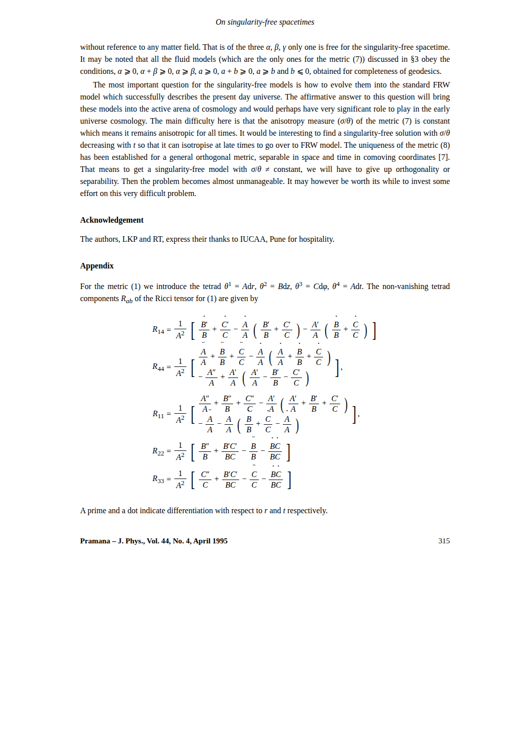On singularity-free spacetimes
without reference to any matter field. That is of the three α, β, γ only one is free for the singularity-free spacetime. It may be noted that all the fluid models (which are the only ones for the metric (7)) discussed in §3 obey the conditions, α ⩾ 0, α + β ⩾ 0, α ⩾ β, a ⩾ 0, a + b ⩾ 0, a ⩾ b and b ⩽ 0, obtained for completeness of geodesics.
The most important question for the singularity-free models is how to evolve them into the standard FRW model which successfully describes the present day universe. The affirmative answer to this question will bring these models into the active arena of cosmology and would perhaps have very significant role to play in the early universe cosmology. The main difficulty here is that the anisotropy measure (σ/θ) of the metric (7) is constant which means it remains anisotropic for all times. It would be interesting to find a singularity-free solution with σ/θ decreasing with t so that it can isotropise at late times to go over to FRW model. The uniqueness of the metric (8) has been established for a general orthogonal metric, separable in space and time in comoving coordinates [7]. That means to get a singularity-free model with σ/θ ≠ constant, we will have to give up orthogonality or separability. Then the problem becomes almost unmanageable. It may however be worth its while to invest some effort on this very difficult problem.
Acknowledgement
The authors, LKP and RT, express their thanks to IUCAA, Pune for hospitality.
Appendix
For the metric (1) we introduce the tetrad θ1 = Adr, θ2 = Bdz, θ3 = Cdφ, θ4 = Adt. The non-vanishing tetrad components Rab of the Ricci tensor for (1) are given by
| R 14 | = | 1 A 2 [ B ′ B + C ′ C − A A ( B ′ B + C ′ C ) − A ′ A ( B B + C C ) ] |
| R 44 | = | 1 A 2 [ A A + B B + C C − A A ( A A + B B + C C ) − A ″ A + A ′ A ( A ′ A − B ′ B − C ′ C ) ] , |
| R 11 | = | 1 A 2 [ A ″ A + B ″ B + C ″ C − A ′ A ( A ′ A + B ′ B + C ′ C ) − A A − A A ( B B + C C − A A ) ] , |
| R 22 | = | 1 A 2 [ B ″ B + B ′ C ′ BC − B B − B C BC ] |
| R 33 | = | 1 A 2 [ C ″ C + B ′ C ′ BC − C C − B C BC ] |
A prime and a dot indicate differentiation with respect to r and t respectively.
Pramana – J. Phys., Vol. 44, No. 4, April 1995 315